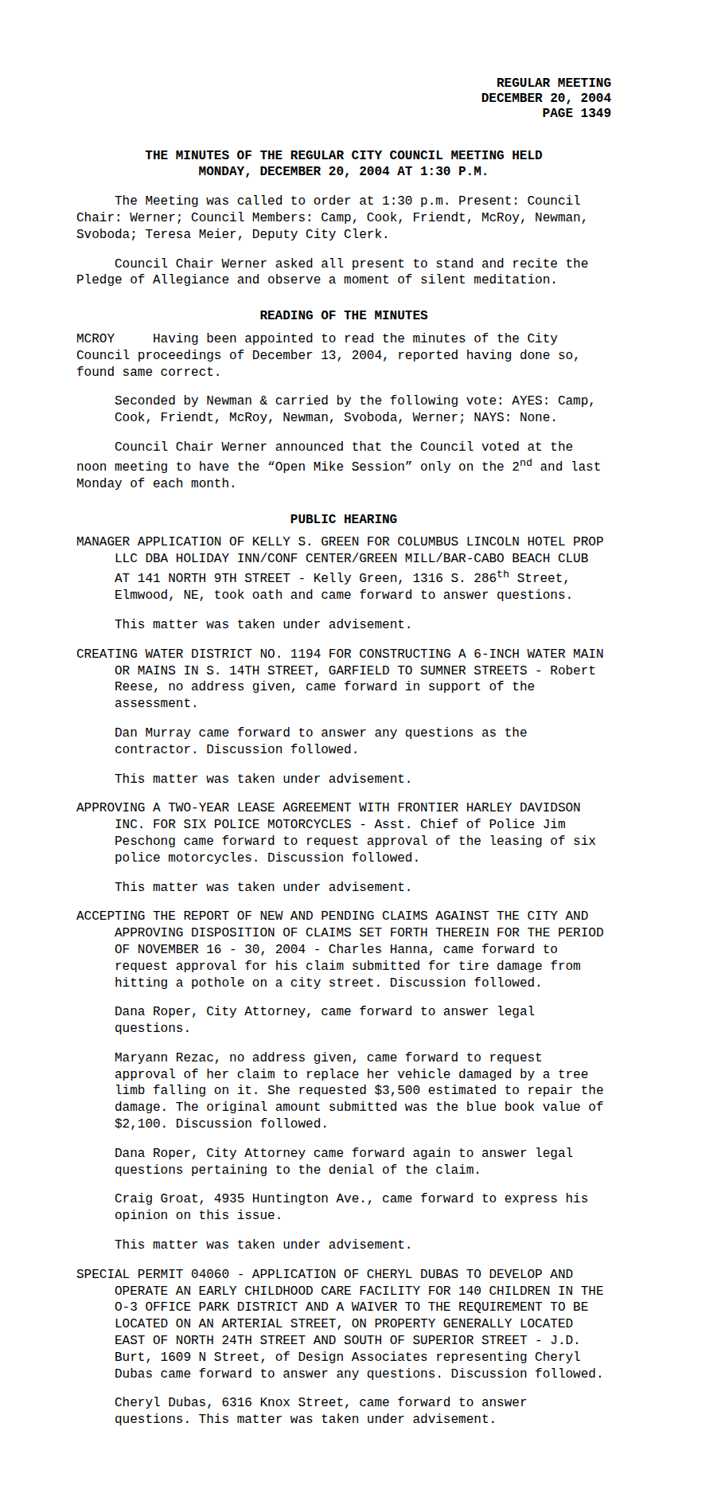REGULAR MEETING
DECEMBER 20, 2004
PAGE 1349
THE MINUTES OF THE REGULAR CITY COUNCIL MEETING HELD
MONDAY, DECEMBER 20, 2004 AT 1:30 P.M.
The Meeting was called to order at 1:30 p.m. Present: Council Chair: Werner; Council Members: Camp, Cook, Friendt, McRoy, Newman, Svoboda; Teresa Meier, Deputy City Clerk.
Council Chair Werner asked all present to stand and recite the Pledge of Allegiance and observe a moment of silent meditation.
READING OF THE MINUTES
MCROYHaving been appointed to read the minutes of the City Council proceedings of December 13, 2004, reported having done so, found same correct.
Seconded by Newman & carried by the following vote: AYES: Camp, Cook, Friendt, McRoy, Newman, Svoboda, Werner; NAYS: None.
Council Chair Werner announced that the Council voted at the noon meeting to have the “Open Mike Session” only on the 2nd and last Monday of each month.
PUBLIC HEARING
MANAGER APPLICATION OF KELLY S. GREEN FOR COLUMBUS LINCOLN HOTEL PROP LLC DBA HOLIDAY INN/CONF CENTER/GREEN MILL/BAR-CABO BEACH CLUB AT 141 NORTH 9TH STREET - Kelly Green, 1316 S. 286th Street, Elmwood, NE, took oath and came forward to answer questions.
This matter was taken under advisement.
CREATING WATER DISTRICT NO. 1194 FOR CONSTRUCTING A 6-INCH WATER MAIN OR MAINS IN S. 14TH STREET, GARFIELD TO SUMNER STREETS - Robert Reese, no address given, came forward in support of the assessment.
Dan Murray came forward to answer any questions as the contractor. Discussion followed.
This matter was taken under advisement.
APPROVING A TWO-YEAR LEASE AGREEMENT WITH FRONTIER HARLEY DAVIDSON INC. FOR SIX POLICE MOTORCYCLES - Asst. Chief of Police Jim Peschong came forward to request approval of the leasing of six police motorcycles. Discussion followed.
This matter was taken under advisement.
ACCEPTING THE REPORT OF NEW AND PENDING CLAIMS AGAINST THE CITY AND APPROVING DISPOSITION OF CLAIMS SET FORTH THEREIN FOR THE PERIOD OF NOVEMBER 16 - 30, 2004 - Charles Hanna, came forward to request approval for his claim submitted for tire damage from hitting a pothole on a city street. Discussion followed.
Dana Roper, City Attorney, came forward to answer legal questions.
Maryann Rezac, no address given, came forward to request approval of her claim to replace her vehicle damaged by a tree limb falling on it. She requested $3,500 estimated to repair the damage. The original amount submitted was the blue book value of $2,100. Discussion followed.
Dana Roper, City Attorney came forward again to answer legal questions pertaining to the denial of the claim.
Craig Groat, 4935 Huntington Ave., came forward to express his opinion on this issue.
This matter was taken under advisement.
SPECIAL PERMIT 04060 - APPLICATION OF CHERYL DUBAS TO DEVELOP AND OPERATE AN EARLY CHILDHOOD CARE FACILITY FOR 140 CHILDREN IN THE O-3 OFFICE PARK DISTRICT AND A WAIVER TO THE REQUIREMENT TO BE LOCATED ON AN ARTERIAL STREET, ON PROPERTY GENERALLY LOCATED EAST OF NORTH 24TH STREET AND SOUTH OF SUPERIOR STREET - J.D. Burt, 1609 N Street, of Design Associates representing Cheryl Dubas came forward to answer any questions. Discussion followed.
Cheryl Dubas, 6316 Knox Street, came forward to answer questions. This matter was taken under advisement.